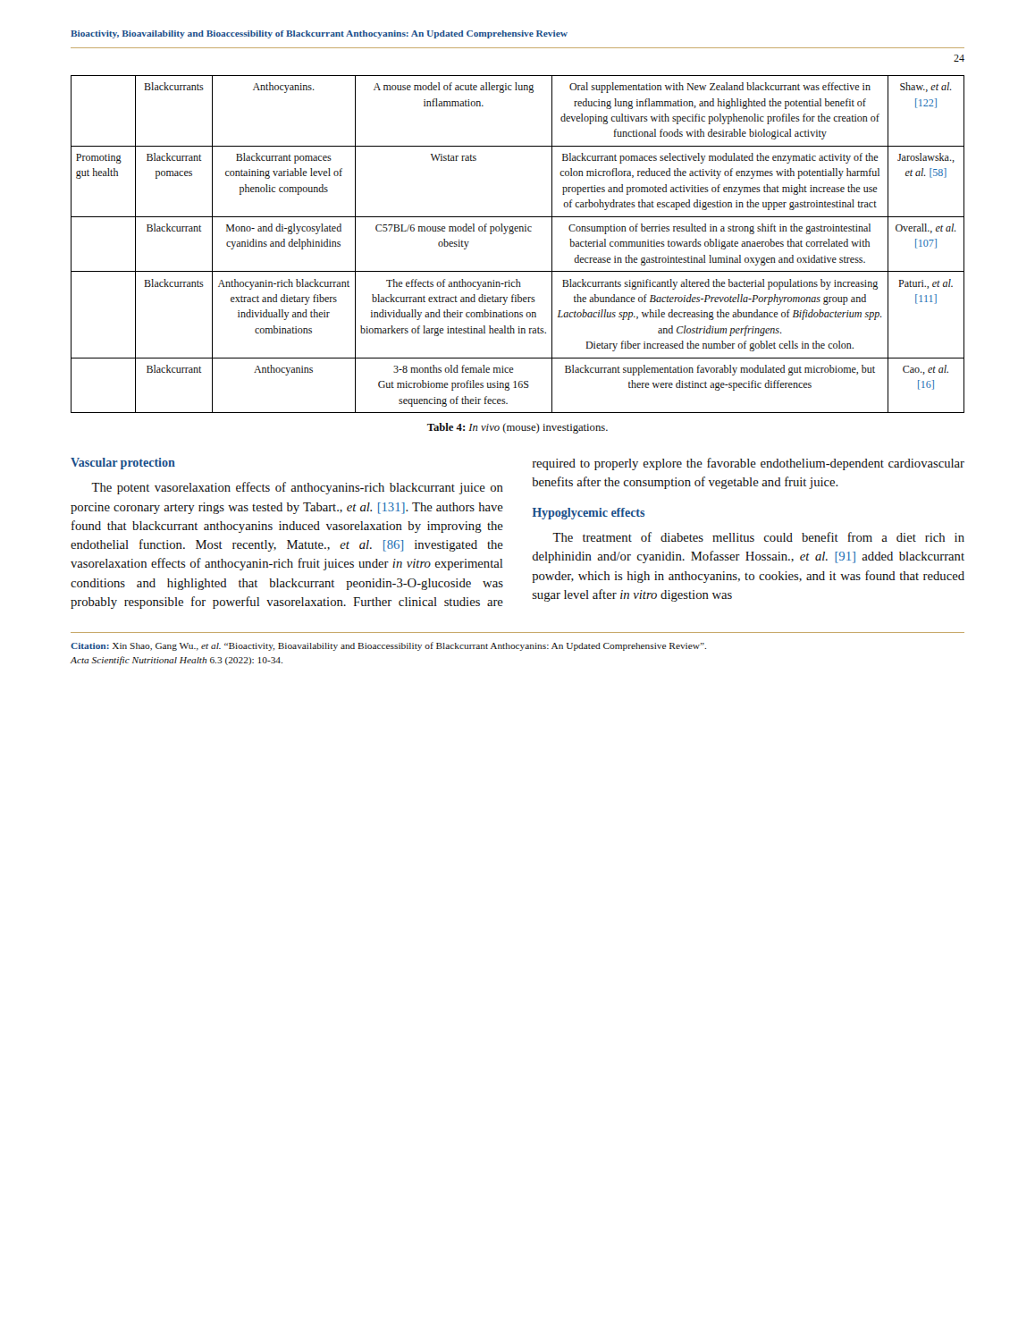Bioactivity, Bioavailability and Bioaccessibility of Blackcurrant Anthocyanins: An Updated Comprehensive Review
24
| | Blackcurrants | Anthocyanins. | A mouse model of acute allergic lung inflammation. | Oral supplementation with New Zealand blackcurrant was effective in reducing lung inflammation, and highlighted the potential benefit of developing cultivars with specific polyphenolic profiles for the creation of functional foods with desirable biological activity | Shaw., et al. [122] |
| Promoting gut health | Blackcurrant pomaces | Blackcurrant pomaces containing variable level of phenolic compounds | Wistar rats | Blackcurrant pomaces selectively modulated the enzymatic activity of the colon microflora, reduced the activity of enzymes with potentially harmful properties and promoted activities of enzymes that might increase the use of carbohydrates that escaped digestion in the upper gastrointestinal tract | Jaroslawska., et al. [58] |
| | Blackcurrant | Mono- and di-glycosylated cyanidins and delphinidins | C57BL/6 mouse model of polygenic obesity | Consumption of berries resulted in a strong shift in the gastrointestinal bacterial communities towards obligate anaerobes that correlated with decrease in the gastrointestinal luminal oxygen and oxidative stress. | Overall., et al. [107] |
| | Blackcurrants | Anthocyanin-rich blackcurrant extract and dietary fibers individually and their combinations | The effects of anthocyanin-rich blackcurrant extract and dietary fibers individually and their combinations on biomarkers of large intestinal health in rats. | Blackcurrants significantly altered the bacterial populations by increasing the abundance of Bacteroides-Prevotella-Porphyromonas group and Lactobacillus spp. , while decreasing the abundance of Bifidobacterium spp. and Clostridium perfringens . Dietary fiber increased the number of goblet cells in the colon. | Paturi., et al. [111] |
| | Blackcurrant | Anthocyanins | 3-8 months old female mice Gut microbiome profiles using 16S sequencing of their feces. | Blackcurrant supplementation favorably modulated gut microbiome, but there were distinct age-specific differences | Cao., et al. [16] |
Table 4: In vivo (mouse) investigations.
Vascular protection
The potent vasorelaxation effects of anthocyanins-rich blackcurrant juice on porcine coronary artery rings was tested by Tabart., et al. [131]. The authors have found that blackcurrant anthocyanins induced vasorelaxation by improving the endothelial function. Most recently, Matute., et al. [86] investigated the vasorelaxation effects of anthocyanin-rich fruit juices under in vitro experimental conditions and highlighted that blackcurrant peonidin-3-O-glucoside was probably responsible for powerful vasorelaxation. Further clinical studies are required to properly explore the favorable endothelium-dependent cardiovascular benefits after the consumption of vegetable and fruit juice.
Hypoglycemic effects
The treatment of diabetes mellitus could benefit from a diet rich in delphinidin and/or cyanidin. Mofasser Hossain., et al. [91] added blackcurrant powder, which is high in anthocyanins, to cookies, and it was found that reduced sugar level after in vitro digestion was
Citation: Xin Shao, Gang Wu., et al. “Bioactivity, Bioavailability and Bioaccessibility of Blackcurrant Anthocyanins: An Updated Comprehensive Review”.
Acta Scientific Nutritional Health 6.3 (2022): 10-34.